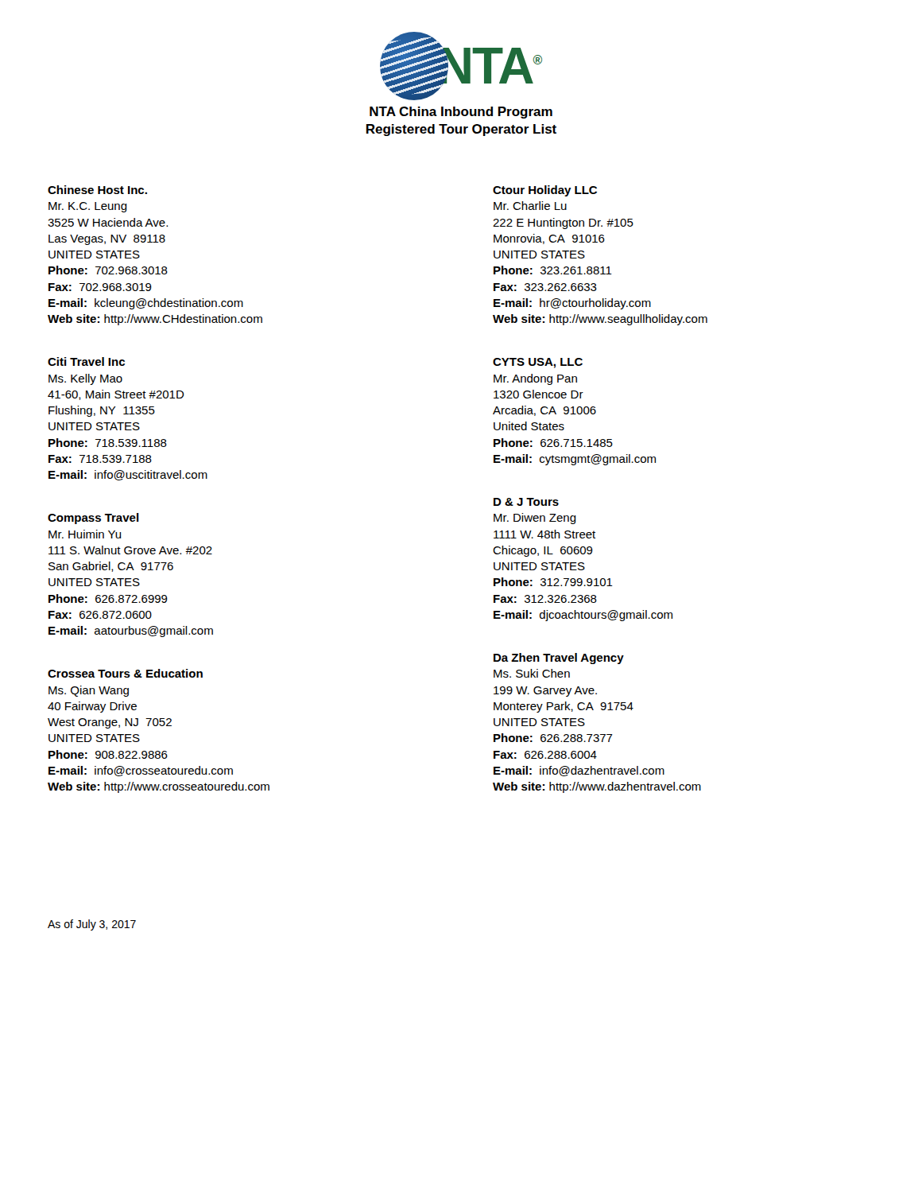NTA®
NTA China Inbound Program
Registered Tour Operator List
Chinese Host Inc.
Mr. K.C. Leung
3525 W Hacienda Ave.
Las Vegas, NV 89118
UNITED STATES
Phone: 702.968.3018
Fax: 702.968.3019
E-mail: kcleung@chdestination.com
Web site: http://www.CHdestination.com
Citi Travel Inc
Ms. Kelly Mao
41-60, Main Street #201D
Flushing, NY 11355
UNITED STATES
Phone: 718.539.1188
Fax: 718.539.7188
E-mail: info@uscititravel.com
Compass Travel
Mr. Huimin Yu
111 S. Walnut Grove Ave. #202
San Gabriel, CA 91776
UNITED STATES
Phone: 626.872.6999
Fax: 626.872.0600
E-mail: aatourbus@gmail.com
Crossea Tours & Education
Ms. Qian Wang
40 Fairway Drive
West Orange, NJ 7052
UNITED STATES
Phone: 908.822.9886
E-mail: info@crosseatouredu.com
Web site: http://www.crosseatouredu.com
Ctour Holiday LLC
Mr. Charlie Lu
222 E Huntington Dr. #105
Monrovia, CA 91016
UNITED STATES
Phone: 323.261.8811
Fax: 323.262.6633
E-mail: hr@ctourholiday.com
Web site: http://www.seagullholiday.com
CYTS USA, LLC
Mr. Andong Pan
1320 Glencoe Dr
Arcadia, CA 91006
United States
Phone: 626.715.1485
E-mail: cytsmgmt@gmail.com
D & J Tours
Mr. Diwen Zeng
1111 W. 48th Street
Chicago, IL 60609
UNITED STATES
Phone: 312.799.9101
Fax: 312.326.2368
E-mail: djcoachtours@gmail.com
Da Zhen Travel Agency
Ms. Suki Chen
199 W. Garvey Ave.
Monterey Park, CA 91754
UNITED STATES
Phone: 626.288.7377
Fax: 626.288.6004
E-mail: info@dazhentravel.com
Web site: http://www.dazhentravel.com
As of July 3, 2017